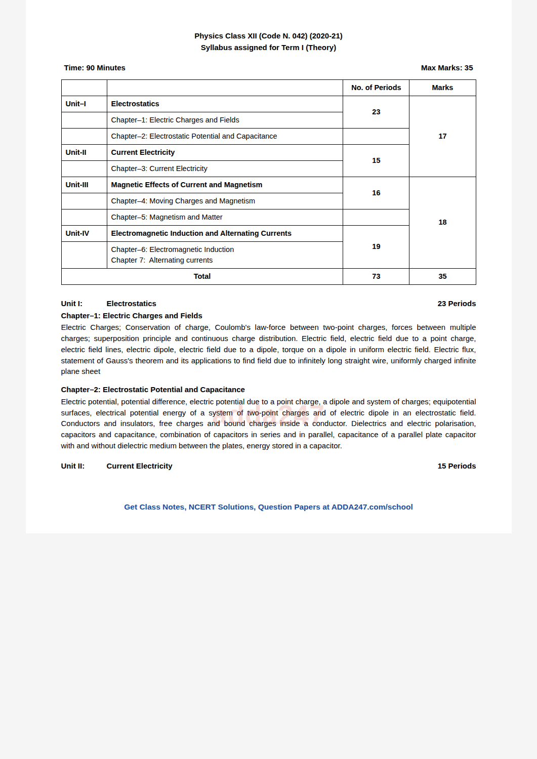Physics Class XII (Code N. 042) (2020-21)
Syllabus assigned for Term I (Theory)
Time: 90 Minutes Max Marks: 35
| | | No. of Periods | Marks |
| --- | --- | --- | --- |
| Unit–I | Electrostatics | 23 | 17 |
| | Chapter–1: Electric Charges and Fields |
| | Chapter–2: Electrostatic Potential and Capacitance | |
| Unit-II | Current Electricity | 15 |
| | Chapter–3: Current Electricity |
| Unit-III | Magnetic Effects of Current and Magnetism | 16 | 18 |
| | Chapter–4: Moving Charges and Magnetism |
| | Chapter–5: Magnetism and Matter | |
| Unit-IV | Electromagnetic Induction and Alternating Currents | 19 |
| | Chapter–6: Electromagnetic Induction Chapter 7: Alternating currents |
| Total | 73 | 35 |
Unit I: Electrostatics 23 Periods
Chapter–1: Electric Charges and Fields
Electric Charges; Conservation of charge, Coulomb's law-force between two-point charges, forces between multiple charges; superposition principle and continuous charge distribution. Electric field, electric field due to a point charge, electric field lines, electric dipole, electric field due to a dipole, torque on a dipole in uniform electric field. Electric flux, statement of Gauss's theorem and its applications to find field due to infinitely long straight wire, uniformly charged infinite plane sheet
Chapter–2: Electrostatic Potential and Capacitance
Electric potential, potential difference, electric potential due to a point charge, a dipole and system of charges; equipotential surfaces, electrical potential energy of a system of two-point charges and of electric dipole in an electrostatic field. Conductors and insulators, free charges and bound charges inside a conductor. Dielectrics and electric polarisation, capacitors and capacitance, combination of capacitors in series and in parallel, capacitance of a parallel plate capacitor with and without dielectric medium between the plates, energy stored in a capacitor.
Unit II: Current Electricity 15 Periods
adda247
Get Class Notes, NCERT Solutions, Question Papers at ADDA247.com/school